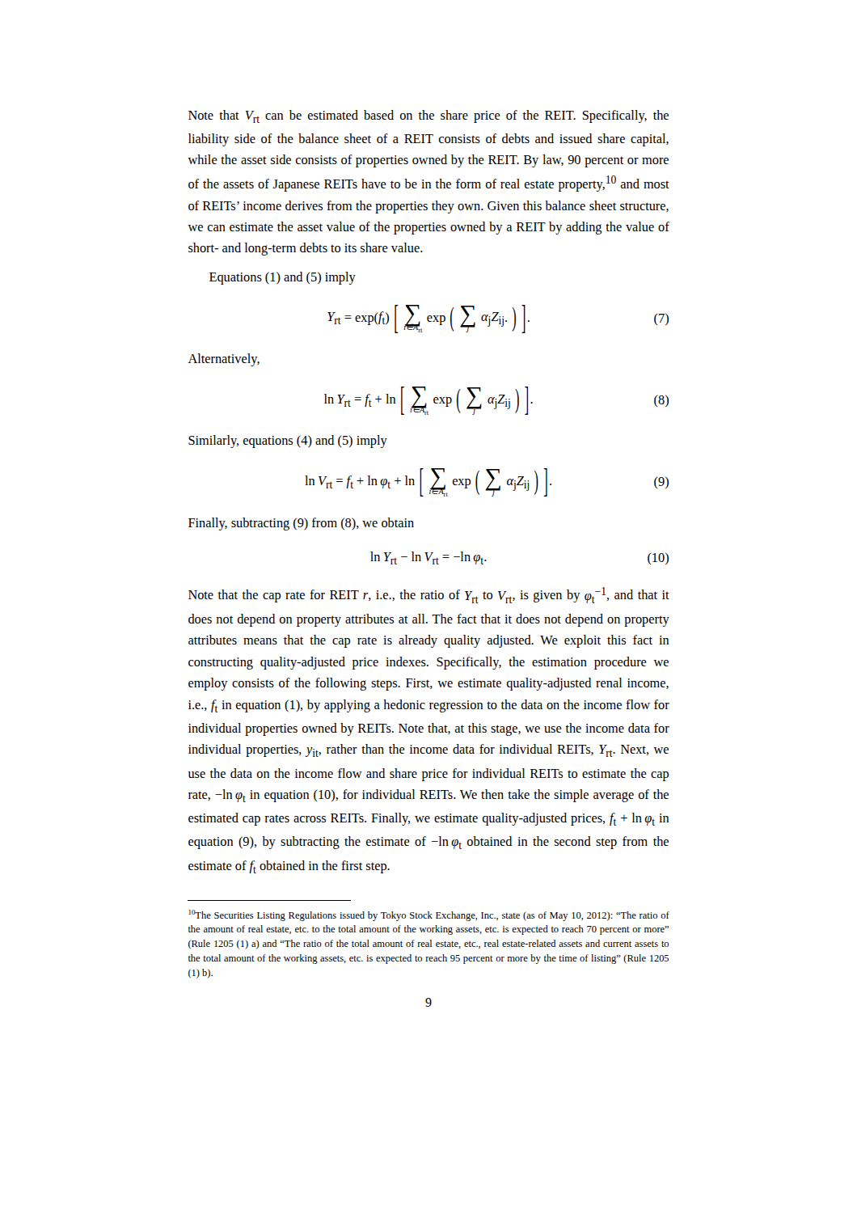Note that Vrt can be estimated based on the share price of the REIT. Specifically, the liability side of the balance sheet of a REIT consists of debts and issued share capital, while the asset side consists of properties owned by the REIT. By law, 90 percent or more of the assets of Japanese REITs have to be in the form of real estate property,10 and most of REITs’ income derives from the properties they own. Given this balance sheet structure, we can estimate the asset value of the properties owned by a REIT by adding the value of short- and long-term debts to its share value.
Equations (1) and (5) imply
Yrt = exp(ft) [ ∑i∈Art exp ( ∑j αjZij. ) ].
(7)
Alternatively,
ln Yrt = ft + ln [ ∑i∈Art exp ( ∑j αjZij ) ].
(8)
Similarly, equations (4) and (5) imply
ln Vrt = ft + ln φt + ln [ ∑i∈Art exp ( ∑j αjZij ) ].
(9)
Finally, subtracting (9) from (8), we obtain
ln Yrt − ln Vrt = −ln φt.
(10)
Note that the cap rate for REIT r, i.e., the ratio of Yrt to Vrt, is given by φt−1, and that it does not depend on property attributes at all. The fact that it does not depend on property attributes means that the cap rate is already quality adjusted. We exploit this fact in constructing quality-adjusted price indexes. Specifically, the estimation procedure we employ consists of the following steps. First, we estimate quality-adjusted renal income, i.e., ft in equation (1), by applying a hedonic regression to the data on the income flow for individual properties owned by REITs. Note that, at this stage, we use the income data for individual properties, yit, rather than the income data for individual REITs, Yrt. Next, we use the data on the income flow and share price for individual REITs to estimate the cap rate, −ln φt in equation (10), for individual REITs. We then take the simple average of the estimated cap rates across REITs. Finally, we estimate quality-adjusted prices, ft + ln φt in equation (9), by subtracting the estimate of −ln φt obtained in the second step from the estimate of ft obtained in the first step.
10The Securities Listing Regulations issued by Tokyo Stock Exchange, Inc., state (as of May 10, 2012): “The ratio of the amount of real estate, etc. to the total amount of the working assets, etc. is expected to reach 70 percent or more” (Rule 1205 (1) a) and “The ratio of the total amount of real estate, etc., real estate-related assets and current assets to the total amount of the working assets, etc. is expected to reach 95 percent or more by the time of listing” (Rule 1205 (1) b).
9